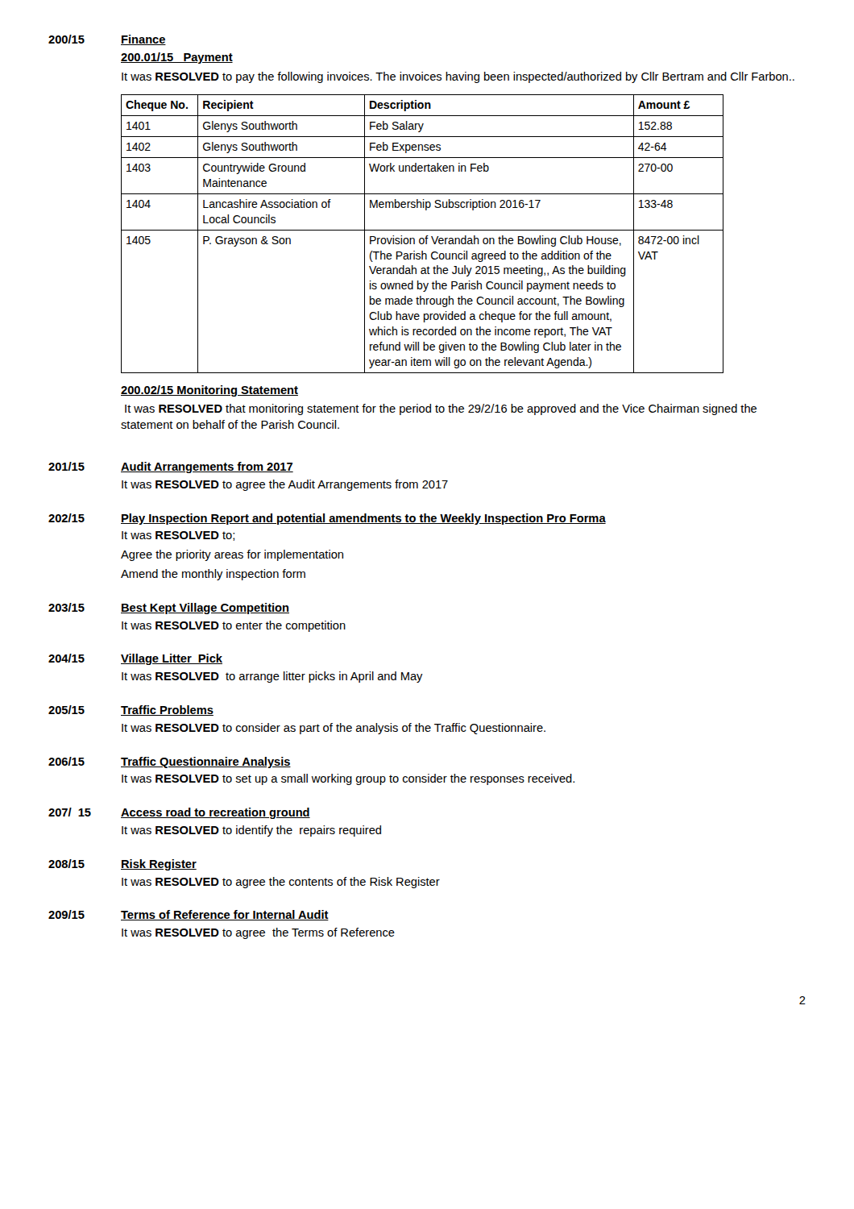200/15
Finance
200.01/15 Payment
It was RESOLVED to pay the following invoices. The invoices having been inspected/authorized by Cllr Bertram and Cllr Farbon..
| Cheque No. | Recipient | Description | Amount £ |
| --- | --- | --- | --- |
| 1401 | Glenys Southworth | Feb Salary | 152.88 |
| 1402 | Glenys Southworth | Feb Expenses | 42-64 |
| 1403 | Countrywide Ground Maintenance | Work undertaken in Feb | 270-00 |
| 1404 | Lancashire Association of Local Councils | Membership Subscription 2016-17 | 133-48 |
| 1405 | P. Grayson & Son | Provision of Verandah on the Bowling Club House,(The Parish Council agreed to the addition of the Verandah at the July 2015 meeting,, As the building is owned by the Parish Council payment needs to be made through the Council account, The Bowling Club have provided a cheque for the full amount, which is recorded on the income report, The VAT refund will be given to the Bowling Club later in the year-an item will go on the relevant Agenda.) | 8472-00 incl VAT |
200.02/15 Monitoring Statement
It was RESOLVED that monitoring statement for the period to the 29/2/16 be approved and the Vice Chairman signed the statement on behalf of the Parish Council.
201/15
Audit Arrangements from 2017
It was RESOLVED to agree the Audit Arrangements from 2017
202/15
Play Inspection Report and potential amendments to the Weekly Inspection Pro Forma
It was RESOLVED to;
Agree the priority areas for implementation
Amend the monthly inspection form
203/15
Best Kept Village Competition
It was RESOLVED to enter the competition
204/15
Village Litter Pick
It was RESOLVED to arrange litter picks in April and May
205/15
Traffic Problems
It was RESOLVED to consider as part of the analysis of the Traffic Questionnaire.
206/15
Traffic Questionnaire Analysis
It was RESOLVED to set up a small working group to consider the responses received.
207/ 15
Access road to recreation ground
It was RESOLVED to identify the repairs required
208/15
Risk Register
It was RESOLVED to agree the contents of the Risk Register
209/15
Terms of Reference for Internal Audit
It was RESOLVED to agree the Terms of Reference
2